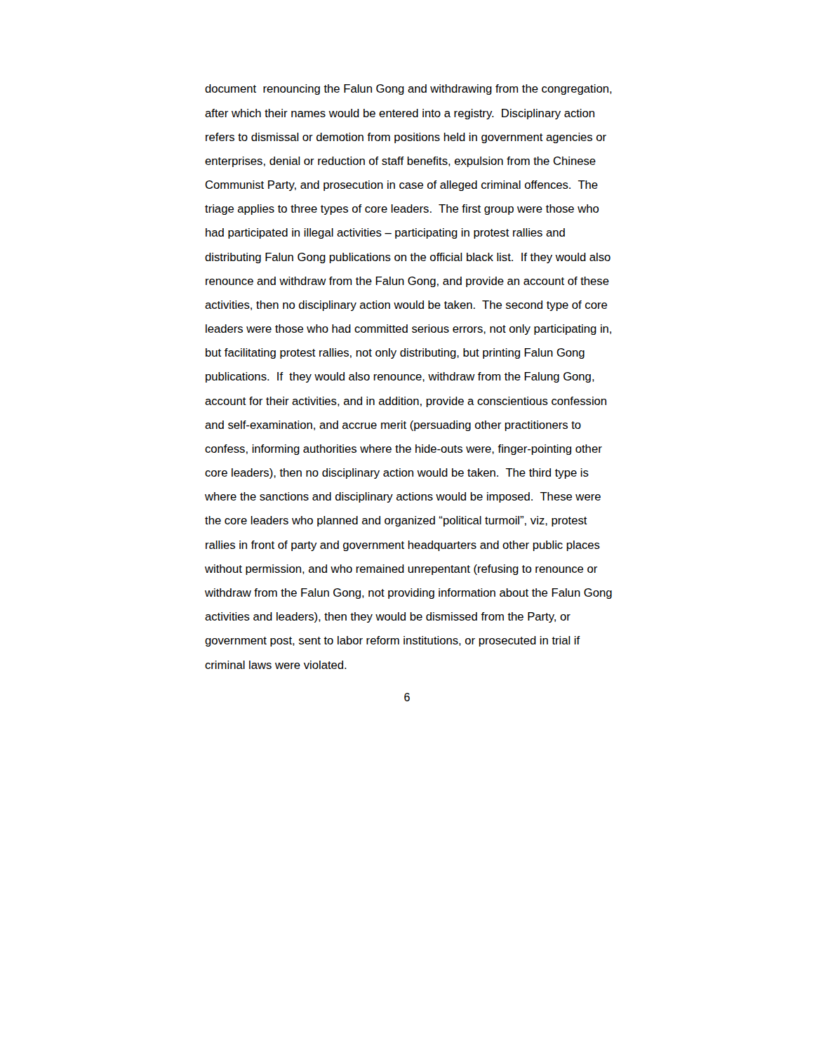document renouncing the Falun Gong and withdrawing from the congregation, after which their names would be entered into a registry. Disciplinary action refers to dismissal or demotion from positions held in government agencies or enterprises, denial or reduction of staff benefits, expulsion from the Chinese Communist Party, and prosecution in case of alleged criminal offences. The triage applies to three types of core leaders. The first group were those who had participated in illegal activities – participating in protest rallies and distributing Falun Gong publications on the official black list. If they would also renounce and withdraw from the Falun Gong, and provide an account of these activities, then no disciplinary action would be taken. The second type of core leaders were those who had committed serious errors, not only participating in, but facilitating protest rallies, not only distributing, but printing Falun Gong publications. If they would also renounce, withdraw from the Falung Gong, account for their activities, and in addition, provide a conscientious confession and self-examination, and accrue merit (persuading other practitioners to confess, informing authorities where the hide-outs were, finger-pointing other core leaders), then no disciplinary action would be taken. The third type is where the sanctions and disciplinary actions would be imposed. These were the core leaders who planned and organized “political turmoil”, viz, protest rallies in front of party and government headquarters and other public places without permission, and who remained unrepentant (refusing to renounce or withdraw from the Falun Gong, not providing information about the Falun Gong activities and leaders), then they would be dismissed from the Party, or government post, sent to labor reform institutions, or prosecuted in trial if criminal laws were violated.
6